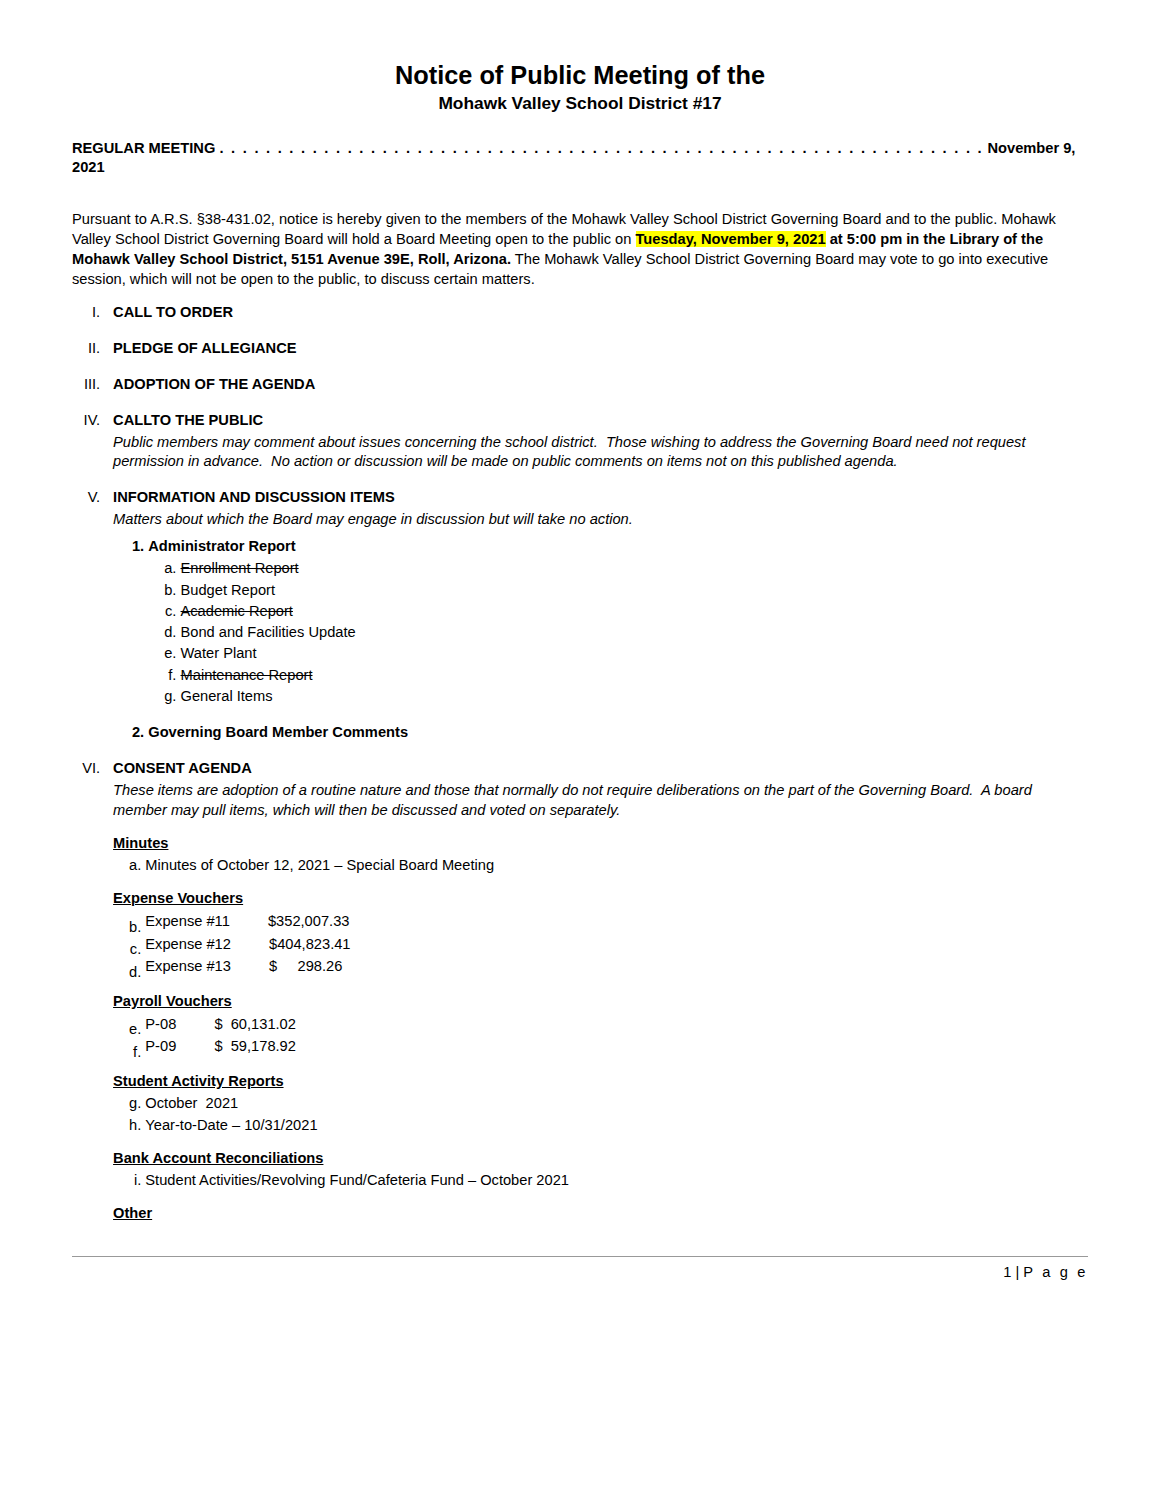Notice of Public Meeting of the Mohawk Valley School District #17
REGULAR MEETING . . . . . . . . . . . . . . . . . . . . . . . . . . . . . . . . . . . . . . . . . . . . . . . . . . . . . . . . . . . . . . . . . . November 9, 2021
Pursuant to A.R.S. §38-431.02, notice is hereby given to the members of the Mohawk Valley School District Governing Board and to the public. Mohawk Valley School District Governing Board will hold a Board Meeting open to the public on Tuesday, November 9, 2021 at 5:00 pm in the Library of the Mohawk Valley School District, 5151 Avenue 39E, Roll, Arizona. The Mohawk Valley School District Governing Board may vote to go into executive session, which will not be open to the public, to discuss certain matters.
CALL TO ORDER
PLEDGE OF ALLEGIANCE
ADOPTION OF THE AGENDA
CALLTO THE PUBLIC
Public members may comment about issues concerning the school district. Those wishing to address the Governing Board need not request permission in advance. No action or discussion will be made on public comments on items not on this published agenda.
INFORMATION AND DISCUSSION ITEMS
Matters about which the Board may engage in discussion but will take no action.
Administrator Report
Enrollment Report
Budget Report
Academic Report
Bond and Facilities Update
Water Plant
Maintenance Report
General Items
Governing Board Member Comments
CONSENT AGENDA
These items are adoption of a routine nature and those that normally do not require deliberations on the part of the Governing Board. A board member may pull items, which will then be discussed and voted on separately.
Minutes
Minutes of October 12, 2021 – Special Board Meeting
Expense Vouchers
| Expense #11 | $352,007.33 |
| Expense #12 | $404,823.41 |
| Expense #13 | $ 298.26 |
Payroll Vouchers
| P-08 | $ 60,131.02 |
| P-09 | $ 59,178.92 |
Student Activity Reports
October 2021
Year-to-Date – 10/31/2021
Bank Account Reconciliations
Student Activities/Revolving Fund/Cafeteria Fund – October 2021
Other
1 | P a g e